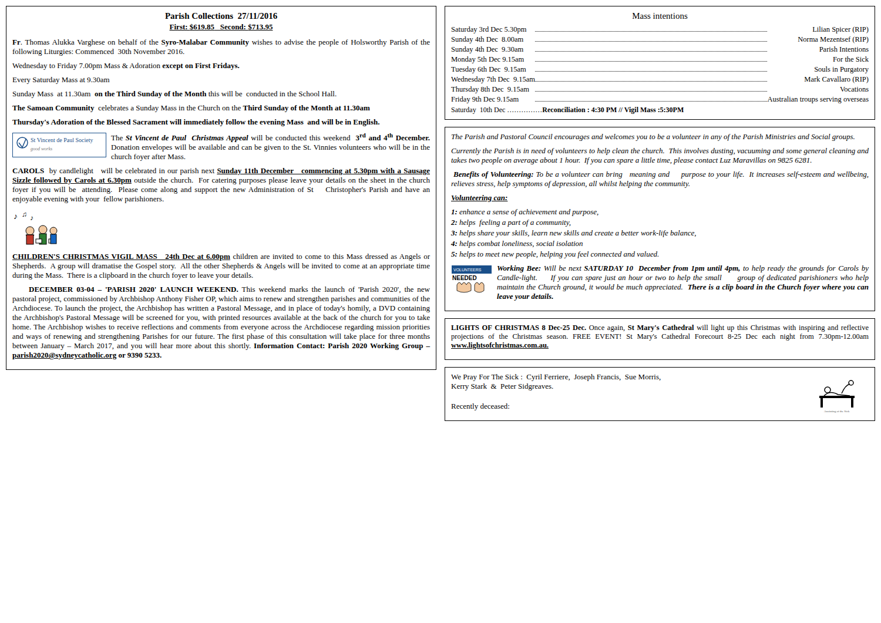Parish Collections 27/11/2016
First: $619.85 Second: $713.95
Fr. Thomas Alukka Varghese on behalf of the Syro-Malabar Community wishes to advise the people of Holsworthy Parish of the following Liturgies: Commenced 30th November 2016.
Wednesday to Friday 7.00pm Mass & Adoration except on First Fridays.
Every Saturday Mass at 9.30am
Sunday Mass at 11.30am on the Third Sunday of the Month this will be conducted in the School Hall.
The Samoan Community celebrates a Sunday Mass in the Church on the Third Sunday of the Month at 11.30am
Thursday's Adoration of the Blessed Sacrament will immediately follow the evening Mass and will be in English.
St Vincent de Paul Society good works
The St Vincent de Paul Christmas Appeal will be conducted this weekend 3rd and 4th December. Donation envelopes will be available and can be given to the St. Vinnies volunteers who will be in the church foyer after Mass.
CAROLS by candlelight will be celebrated in our parish next Sunday 11th December commencing at 5.30pm with a Sausage Sizzle followed by Carols at 6.30pm outside the church. For catering purposes please leave your details on the sheet in the church foyer if you will be attending. Please come along and support the new Administration of St Christopher's Parish and have an enjoyable evening with your fellow parishioners.
♪ ♫ ♪
CHILDREN'S CHRISTMAS VIGIL MASS 24th Dec at 6.00pm children are invited to come to this Mass dressed as Angels or Shepherds. A group will dramatise the Gospel story. All the other Shepherds & Angels will be invited to come at an appropriate time during the Mass. There is a clipboard in the church foyer to leave your details.
DECEMBER 03-04 – 'PARISH 2020' LAUNCH WEEKEND. This weekend marks the launch of 'Parish 2020', the new pastoral project, commissioned by Archbishop Anthony Fisher OP, which aims to renew and strengthen parishes and communities of the Archdiocese. To launch the project, the Archbishop has written a Pastoral Message, and in place of today's homily, a DVD containing the Archbishop's Pastoral Message will be screened for you, with printed resources available at the back of the church for you to take home. The Archbishop wishes to receive reflections and comments from everyone across the Archdiocese regarding mission priorities and ways of renewing and strengthening Parishes for our future. The first phase of this consultation will take place for three months between January – March 2017, and you will hear more about this shortly. Information Contact: Parish 2020 Working Group – parish2020@sydneycatholic.org or 9390 5233.
Mass intentions
| Saturday 3rd Dec 5.30pm | | Lilian Spicer (RIP) |
| Sunday 4th Dec 8.00am | | Norma Mezentsef (RIP) |
| Sunday 4th Dec 9.30am | | Parish Intentions |
| Monday 5th Dec 9.15am | | For the Sick |
| Tuesday 6th Dec 9.15am | | Souls in Purgatory |
| Wednesday 7th Dec 9.15am | | Mark Cavallaro (RIP) |
| Thursday 8th Dec 9.15am | | Vocations |
| Friday 9th Dec 9.15am | | Australian troups serving overseas |
Saturday 10th Dec ……………Reconciliation : 4:30 PM // Vigil Mass :5:30PM
The Parish and Pastoral Council encourages and welcomes you to be a volunteer in any of the Parish Ministries and Social groups.
Currently the Parish is in need of volunteers to help clean the church. This involves dusting, vacuuming and some general cleaning and takes two people on average about 1 hour. If you can spare a little time, please contact Luz Maravillas on 9825 6281.
Benefits of Volunteering: To be a volunteer can bring meaning and purpose to your life. It increases self-esteem and wellbeing, relieves stress, help symptoms of depression, all whilst helping the community.
Volunteering can:
1: enhance a sense of achievement and purpose,
2: helps feeling a part of a community,
3: helps share your skills, learn new skills and create a better work-life balance,
4: helps combat loneliness, social isolation
5: helps to meet new people, helping you feel connected and valued.
VOLUNTEERS NEEDED
Working Bee: Will be next SATURDAY 10 December from 1pm until 4pm, to help ready the grounds for Carols by Candle-light. If you can spare just an hour or two to help the small group of dedicated parishioners who help maintain the Church ground, it would be much appreciated. There is a clip board in the Church foyer where you can leave your details.
LIGHTS OF CHRISTMAS 8 Dec-25 Dec. Once again, St Mary's Cathedral will light up this Christmas with inspiring and reflective projections of the Christmas season. FREE EVENT! St Mary's Cathedral Forecourt 8-25 Dec each night from 7.30pm-12.00am www.lightsofchristmas.com.au.
We Pray For The Sick : Cyril Ferriere, Joseph Francis, Sue Morris,
Kerry Stark & Peter Sidgreaves.
Recently deceased:
Anointing of the Sick